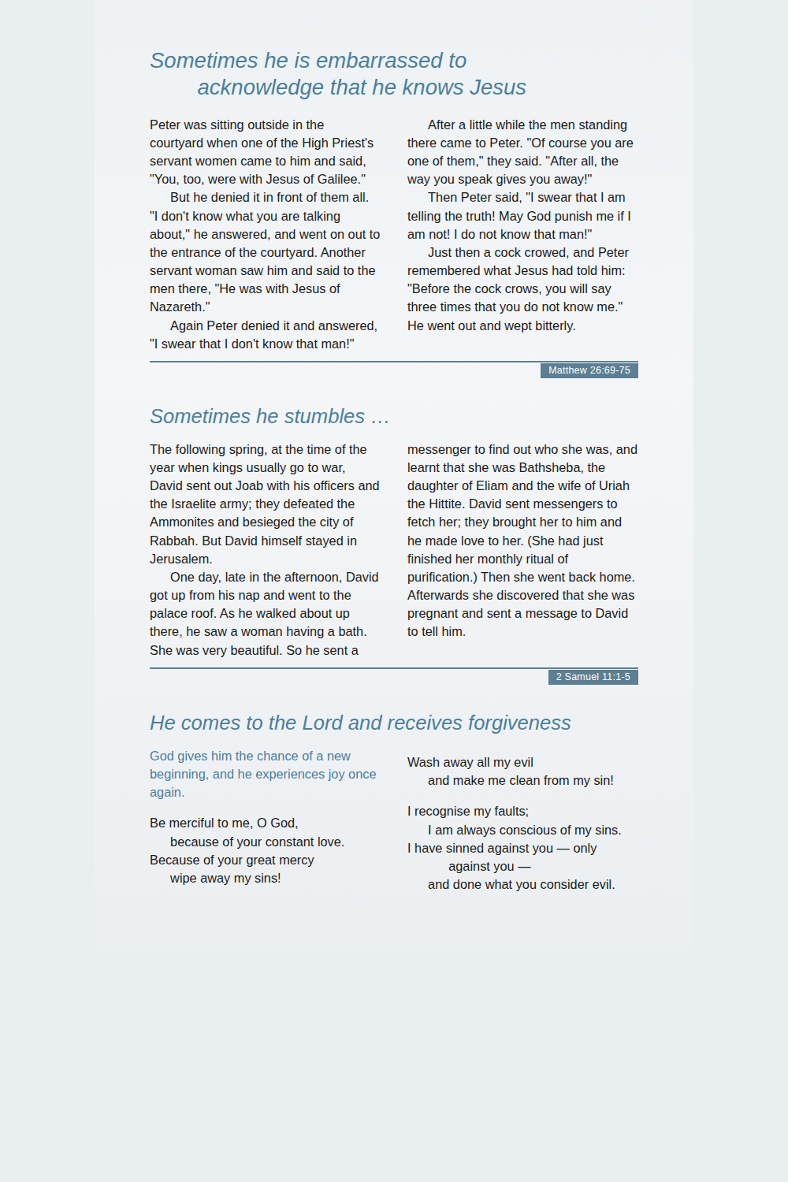Sometimes he is embarrassed toacknowledge that he knows Jesus
Peter was sitting outside in the courtyard when one of the High Priest's servant women came to him and said, "You, too, were with Jesus of Galilee."
But he denied it in front of them all. "I don't know what you are talking about," he answered, and went on out to the entrance of the courtyard. Another servant woman saw him and said to the men there, "He was with Jesus of Nazareth."
Again Peter denied it and answered, "I swear that I don't know that man!"
After a little while the men standing there came to Peter. "Of course you are one of them," they said. "After all, the way you speak gives you away!"
Then Peter said, "I swear that I am telling the truth! May God punish me if I am not! I do not know that man!"
Just then a cock crowed, and Peter remembered what Jesus had told him: "Before the cock crows, you will say three times that you do not know me." He went out and wept bitterly.
Matthew 26:69-75
Sometimes he stumbles …
The following spring, at the time of the year when kings usually go to war, David sent out Joab with his officers and the Israelite army; they defeated the Ammonites and besieged the city of Rabbah. But David himself stayed in Jerusalem.
One day, late in the afternoon, David got up from his nap and went to the palace roof. As he walked about up there, he saw a woman having a bath. She was very beautiful. So he sent a messenger to find out who she was, and learnt that she was Bathsheba, the daughter of Eliam and the wife of Uriah the Hittite. David sent messengers to fetch her; they brought her to him and he made love to her. (She had just finished her monthly ritual of purification.) Then she went back home. Afterwards she discovered that she was pregnant and sent a message to David to tell him.
2 Samuel 11:1-5
He comes to the Lord and receives forgiveness
God gives him the chance of a new beginning, and he experiences joy once again.
Be merciful to me, O God,
because of your constant love.
Because of your great mercy
wipe away my sins!
Wash away all my evil
and make me clean from my sin!
I recognise my faults;
I am always conscious of my sins.
I have sinned against you — only
against you —
and done what you consider evil.